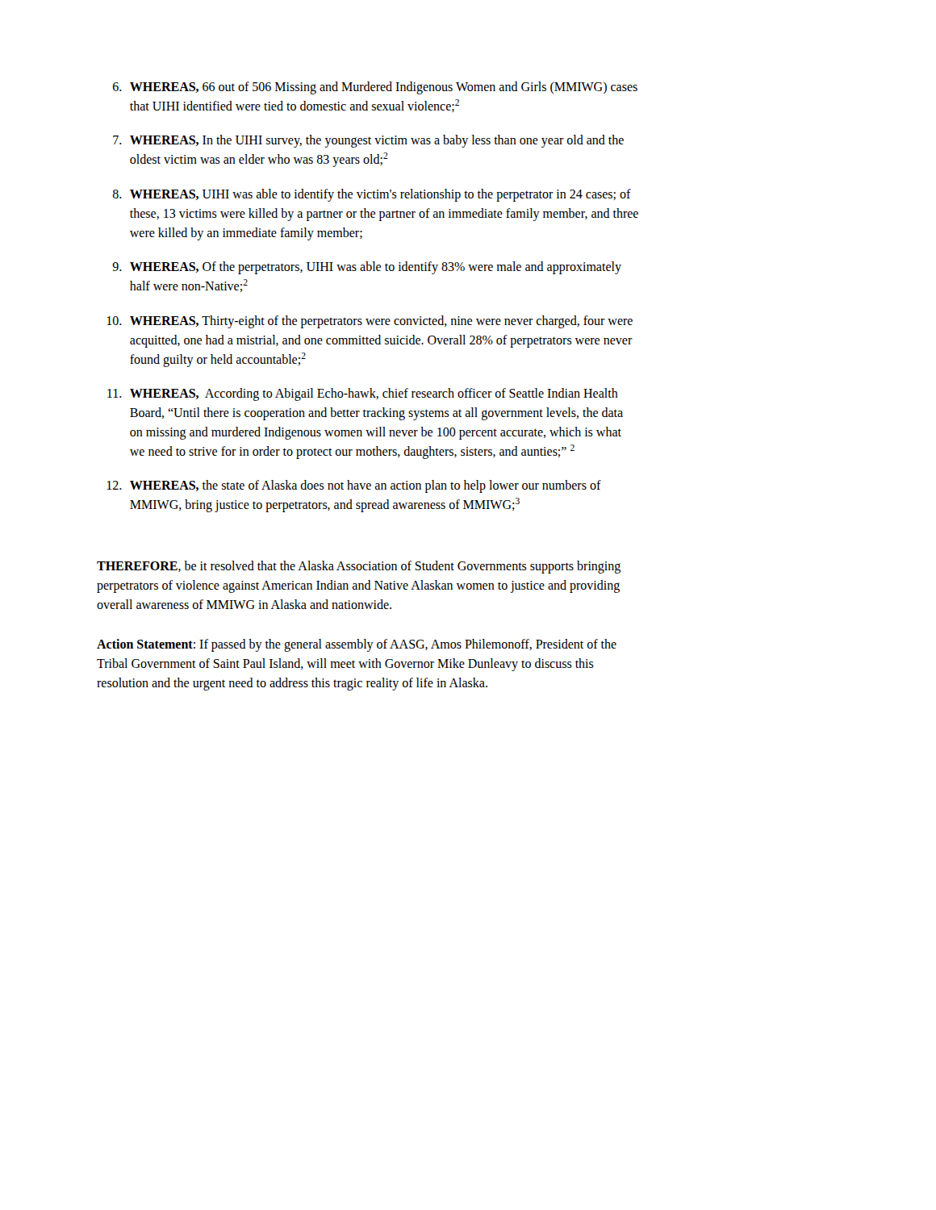WHEREAS, 66 out of 506 Missing and Murdered Indigenous Women and Girls (MMIWG) cases that UIHI identified were tied to domestic and sexual violence;2
WHEREAS, In the UIHI survey, the youngest victim was a baby less than one year old and the oldest victim was an elder who was 83 years old;2
WHEREAS, UIHI was able to identify the victim's relationship to the perpetrator in 24 cases; of these, 13 victims were killed by a partner or the partner of an immediate family member, and three were killed by an immediate family member;
WHEREAS, Of the perpetrators, UIHI was able to identify 83% were male and approximately half were non-Native;2
WHEREAS, Thirty-eight of the perpetrators were convicted, nine were never charged, four were acquitted, one had a mistrial, and one committed suicide. Overall 28% of perpetrators were never found guilty or held accountable;2
WHEREAS, According to Abigail Echo-hawk, chief research officer of Seattle Indian Health Board, “Until there is cooperation and better tracking systems at all government levels, the data on missing and murdered Indigenous women will never be 100 percent accurate, which is what we need to strive for in order to protect our mothers, daughters, sisters, and aunties;” 2
WHEREAS, the state of Alaska does not have an action plan to help lower our numbers of MMIWG, bring justice to perpetrators, and spread awareness of MMIWG;3
THEREFORE, be it resolved that the Alaska Association of Student Governments supports bringing perpetrators of violence against American Indian and Native Alaskan women to justice and providing overall awareness of MMIWG in Alaska and nationwide.
Action Statement: If passed by the general assembly of AASG, Amos Philemonoff, President of the Tribal Government of Saint Paul Island, will meet with Governor Mike Dunleavy to discuss this resolution and the urgent need to address this tragic reality of life in Alaska.